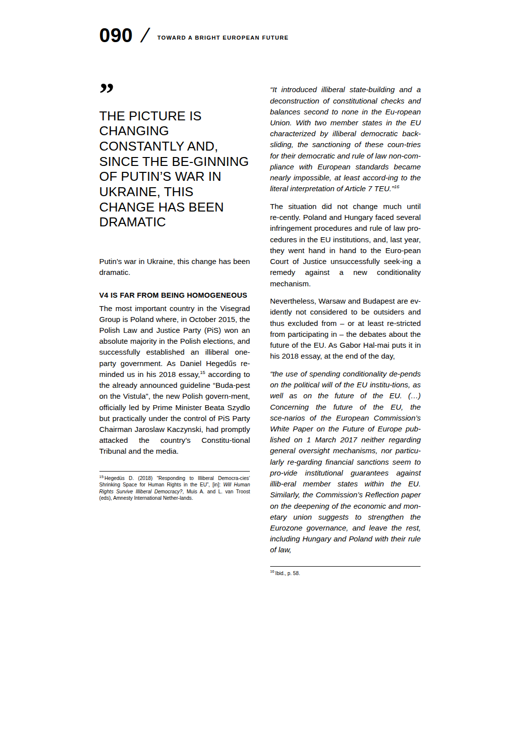090 / Toward a bright European future
”
The picture is changing constantly and, since the be‑ginning of Putin’s war in Ukraine, this change has been dramatic
Putin’s war in Ukraine, this change has been dramatic.
V4 is far from being homogeneous
The most important country in the Visegrad Group is Poland where, in October 2015, the Polish Law and Justice Party (PiS) won an absolute majority in the Polish elections, and successfully established an illiberal one-party government. As Daniel Hegedűs reminded us in his 2018 essay,15 according to the already announced guideline “Buda‑pest on the Vistula”, the new Polish govern‑ment, officially led by Prime Minister Beata Szydlo but practically under the control of PiS Party Chairman Jaroslaw Kaczynski, had promptly attacked the country’s Constitu‑tional Tribunal and the media.
15 Hegedüs D. (2018) “Responding to Illiberal Democra‑cies’ Shrinking Space for Human Rights in the EU”, [in]: Will Human Rights Survive Illiberal Democracy?, Muis A. and L. van Troost (eds), Amnesty International Nether‑lands.
“It introduced illiberal state-building and a deconstruction of constitutional checks and balances second to none in the Eu‑ropean Union. With two member states in the EU characterized by illiberal democratic backsliding, the sanctioning of these coun‑tries for their democratic and rule of law non-compliance with European standards became nearly impossible, at least accord‑ing to the literal interpretation of Article 7 TEU.”16
The situation did not change much until re‑cently. Poland and Hungary faced several infringement procedures and rule of law procedures in the EU institutions, and, last year, they went hand in hand to the Euro‑pean Court of Justice unsuccessfully seek‑ing a remedy against a new conditionality mechanism.
Nevertheless, Warsaw and Budapest are evidently not considered to be outsiders and thus excluded from – or at least re‑stricted from participating in – the debates about the future of the EU. As Gabor Hal‑mai puts it in his 2018 essay, at the end of the day,
“the use of spending conditionality de‑pends on the political will of the EU institu‑tions, as well as on the future of the EU. (…) Concerning the future of the EU, the sce‑narios of the European Commission’s White Paper on the Future of Europe published on 1 March 2017 neither regarding general oversight mechanisms, nor particularly re‑garding financial sanctions seem to pro‑vide institutional guarantees against illib‑eral member states within the EU. Similarly, the Commission’s Reflection paper on the deepening of the economic and monetary union suggests to strengthen the Eurozone governance, and leave the rest, including Hungary and Poland with their rule of law,
16 Ibid., p. 58.